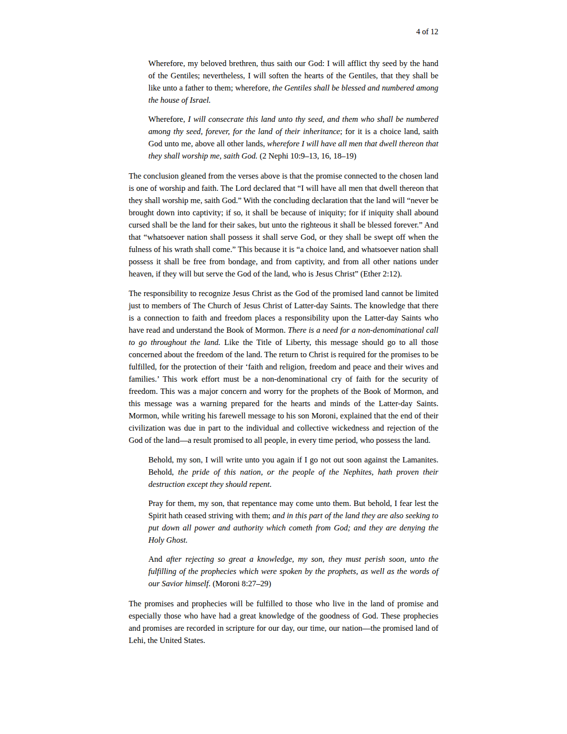4 of 12
Wherefore, my beloved brethren, thus saith our God: I will afflict thy seed by the hand of the Gentiles; nevertheless, I will soften the hearts of the Gentiles, that they shall be like unto a father to them; wherefore, the Gentiles shall be blessed and numbered among the house of Israel.
Wherefore, I will consecrate this land unto thy seed, and them who shall be numbered among thy seed, forever, for the land of their inheritance; for it is a choice land, saith God unto me, above all other lands, wherefore I will have all men that dwell thereon that they shall worship me, saith God. (2 Nephi 10:9–13, 16, 18–19)
The conclusion gleaned from the verses above is that the promise connected to the chosen land is one of worship and faith. The Lord declared that “I will have all men that dwell thereon that they shall worship me, saith God.” With the concluding declaration that the land will “never be brought down into captivity; if so, it shall be because of iniquity; for if iniquity shall abound cursed shall be the land for their sakes, but unto the righteous it shall be blessed forever.” And that “whatsoever nation shall possess it shall serve God, or they shall be swept off when the fulness of his wrath shall come.” This because it is “a choice land, and whatsoever nation shall possess it shall be free from bondage, and from captivity, and from all other nations under heaven, if they will but serve the God of the land, who is Jesus Christ” (Ether 2:12).
The responsibility to recognize Jesus Christ as the God of the promised land cannot be limited just to members of The Church of Jesus Christ of Latter-day Saints. The knowledge that there is a connection to faith and freedom places a responsibility upon the Latter-day Saints who have read and understand the Book of Mormon. There is a need for a non-denominational call to go throughout the land. Like the Title of Liberty, this message should go to all those concerned about the freedom of the land. The return to Christ is required for the promises to be fulfilled, for the protection of their ‘faith and religion, freedom and peace and their wives and families.’ This work effort must be a non-denominational cry of faith for the security of freedom. This was a major concern and worry for the prophets of the Book of Mormon, and this message was a warning prepared for the hearts and minds of the Latter-day Saints. Mormon, while writing his farewell message to his son Moroni, explained that the end of their civilization was due in part to the individual and collective wickedness and rejection of the God of the land—a result promised to all people, in every time period, who possess the land.
Behold, my son, I will write unto you again if I go not out soon against the Lamanites. Behold, the pride of this nation, or the people of the Nephites, hath proven their destruction except they should repent.
Pray for them, my son, that repentance may come unto them. But behold, I fear lest the Spirit hath ceased striving with them; and in this part of the land they are also seeking to put down all power and authority which cometh from God; and they are denying the Holy Ghost.
And after rejecting so great a knowledge, my son, they must perish soon, unto the fulfilling of the prophecies which were spoken by the prophets, as well as the words of our Savior himself. (Moroni 8:27–29)
The promises and prophecies will be fulfilled to those who live in the land of promise and especially those who have had a great knowledge of the goodness of God. These prophecies and promises are recorded in scripture for our day, our time, our nation—the promised land of Lehi, the United States.